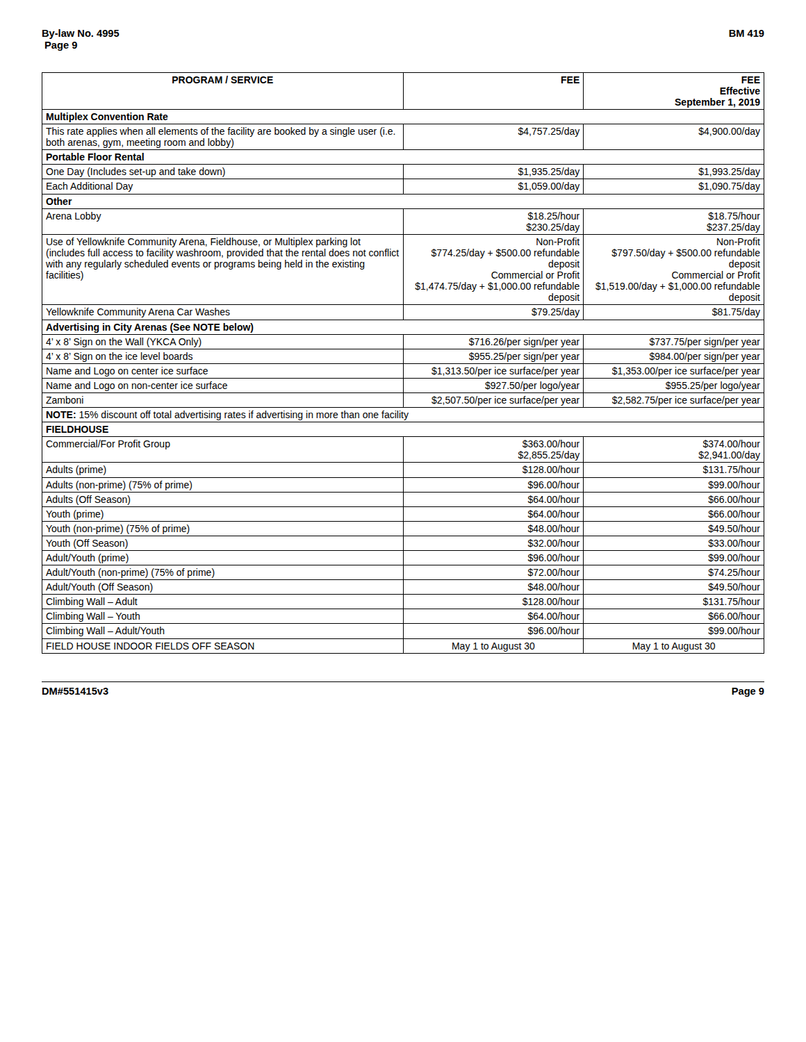By-law No. 4995
Page 9
BM 419
| PROGRAM / SERVICE | FEE | FEE Effective September 1, 2019 |
| --- | --- | --- |
| Multiplex Convention Rate |
| This rate applies when all elements of the facility are booked by a single user (i.e. both arenas, gym, meeting room and lobby) | $4,757.25/day | $4,900.00/day |
| Portable Floor Rental |
| One Day (Includes set-up and take down) | $1,935.25/day | $1,993.25/day |
| Each Additional Day | $1,059.00/day | $1,090.75/day |
| Other |
| Arena Lobby | $18.25/hour $230.25/day | $18.75/hour $237.25/day |
| Use of Yellowknife Community Arena, Fieldhouse, or Multiplex parking lot (includes full access to facility washroom, provided that the rental does not conflict with any regularly scheduled events or programs being held in the existing facilities) | Non-Profit $774.25/day + $500.00 refundable deposit Commercial or Profit $1,474.75/day + $1,000.00 refundable deposit | Non-Profit $797.50/day + $500.00 refundable deposit Commercial or Profit $1,519.00/day + $1,000.00 refundable deposit |
| Yellowknife Community Arena Car Washes | $79.25/day | $81.75/day |
| Advertising in City Arenas (See NOTE below) |
| 4’ x 8’ Sign on the Wall (YKCA Only) | $716.26/per sign/per year | $737.75/per sign/per year |
| 4’ x 8’ Sign on the ice level boards | $955.25/per sign/per year | $984.00/per sign/per year |
| Name and Logo on center ice surface | $1,313.50/per ice surface/per year | $1,353.00/per ice surface/per year |
| Name and Logo on non-center ice surface | $927.50/per logo/year | $955.25/per logo/year |
| Zamboni | $2,507.50/per ice surface/per year | $2,582.75/per ice surface/per year |
| NOTE: 15% discount off total advertising rates if advertising in more than one facility |
| FIELDHOUSE |
| Commercial/For Profit Group | $363.00/hour $2,855.25/day | $374.00/hour $2,941.00/day |
| Adults (prime) | $128.00/hour | $131.75/hour |
| Adults (non-prime) (75% of prime) | $96.00/hour | $99.00/hour |
| Adults (Off Season) | $64.00/hour | $66.00/hour |
| Youth (prime) | $64.00/hour | $66.00/hour |
| Youth (non-prime) (75% of prime) | $48.00/hour | $49.50/hour |
| Youth (Off Season) | $32.00/hour | $33.00/hour |
| Adult/Youth (prime) | $96.00/hour | $99.00/hour |
| Adult/Youth (non-prime) (75% of prime) | $72.00/hour | $74.25/hour |
| Adult/Youth (Off Season) | $48.00/hour | $49.50/hour |
| Climbing Wall – Adult | $128.00/hour | $131.75/hour |
| Climbing Wall – Youth | $64.00/hour | $66.00/hour |
| Climbing Wall – Adult/Youth | $96.00/hour | $99.00/hour |
| FIELD HOUSE INDOOR FIELDS OFF SEASON | May 1 to August 30 | May 1 to August 30 |
DM#551415v3
Page 9